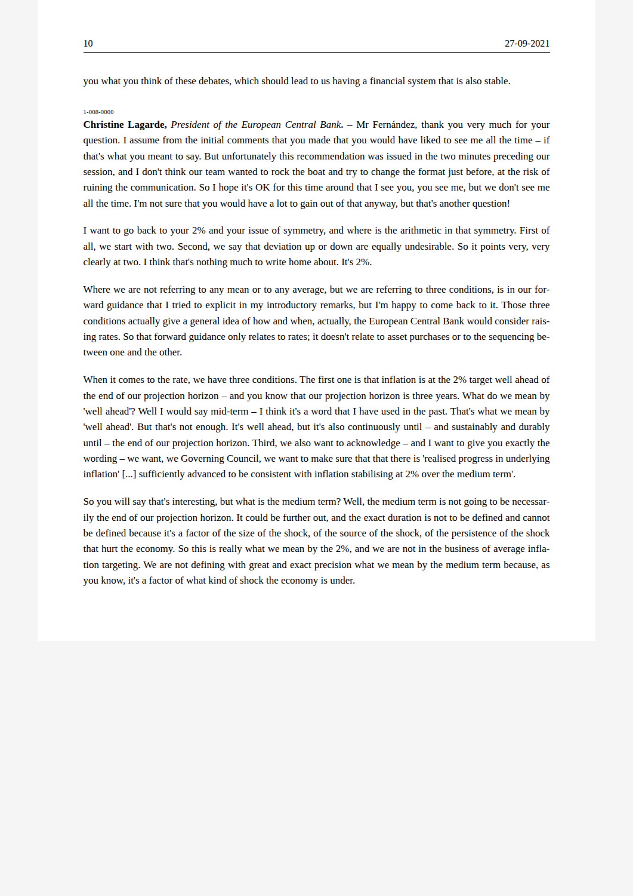10 27-09-2021
you what you think of these debates, which should lead to us having a financial system that is also stable.
1-008-0000
Christine Lagarde, President of the European Central Bank. – Mr Fernández, thank you very much for your question. I assume from the initial comments that you made that you would have liked to see me all the time – if that's what you meant to say. But unfortunately this recommendation was issued in the two minutes preceding our session, and I don't think our team wanted to rock the boat and try to change the format just before, at the risk of ruining the communication. So I hope it's OK for this time around that I see you, you see me, but we don't see me all the time. I'm not sure that you would have a lot to gain out of that anyway, but that's another question!
I want to go back to your 2% and your issue of symmetry, and where is the arithmetic in that symmetry. First of all, we start with two. Second, we say that deviation up or down are equally undesirable. So it points very, very clearly at two. I think that's nothing much to write home about. It's 2%.
Where we are not referring to any mean or to any average, but we are referring to three conditions, is in our forward guidance that I tried to explicit in my introductory remarks, but I'm happy to come back to it. Those three conditions actually give a general idea of how and when, actually, the European Central Bank would consider raising rates. So that forward guidance only relates to rates; it doesn't relate to asset purchases or to the sequencing between one and the other.
When it comes to the rate, we have three conditions. The first one is that inflation is at the 2% target well ahead of the end of our projection horizon – and you know that our projection horizon is three years. What do we mean by 'well ahead'? Well I would say mid-term – I think it's a word that I have used in the past. That's what we mean by 'well ahead'. But that's not enough. It's well ahead, but it's also continuously until – and sustainably and durably until – the end of our projection horizon. Third, we also want to acknowledge – and I want to give you exactly the wording – we want, we Governing Council, we want to make sure that that there is 'realised progress in underlying inflation' [...] sufficiently advanced to be consistent with inflation stabilising at 2% over the medium term'.
So you will say that's interesting, but what is the medium term? Well, the medium term is not going to be necessarily the end of our projection horizon. It could be further out, and the exact duration is not to be defined and cannot be defined because it's a factor of the size of the shock, of the source of the shock, of the persistence of the shock that hurt the economy. So this is really what we mean by the 2%, and we are not in the business of average inflation targeting. We are not defining with great and exact precision what we mean by the medium term because, as you know, it's a factor of what kind of shock the economy is under.